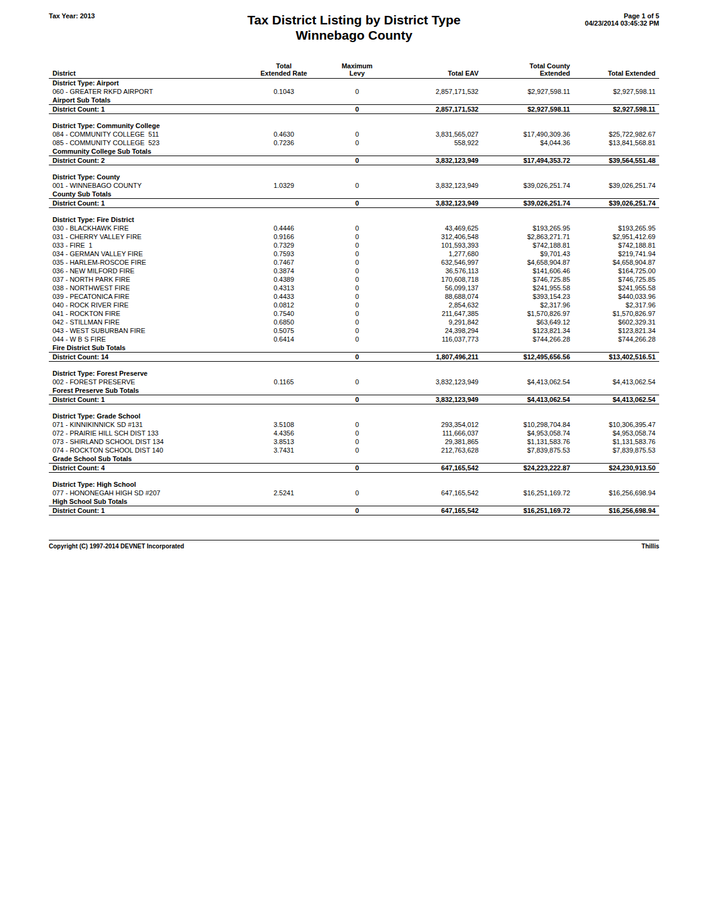Tax Year: 2013
Page 1 of 5
04/23/2014 03:45:32 PM
Tax District Listing by District Type
Winnebago County
| District | Total Extended Rate | Maximum Levy | Total EAV | Total County Extended | Total Extended |
| --- | --- | --- | --- | --- | --- |
| District Type: Airport |
| 060 - GREATER RKFD AIRPORT | 0.1043 | 0 | 2,857,171,532 | $2,927,598.11 | $2,927,598.11 |
| Airport Sub Totals |
| District Count: 1 | | 0 | 2,857,171,532 | $2,927,598.11 | $2,927,598.11 |
| District Type: Community College |
| 084 - COMMUNITY COLLEGE 511 | 0.4630 | 0 | 3,831,565,027 | $17,490,309.36 | $25,722,982.67 |
| 085 - COMMUNITY COLLEGE 523 | 0.7236 | 0 | 558,922 | $4,044.36 | $13,841,568.81 |
| Community College Sub Totals |
| District Count: 2 | | 0 | 3,832,123,949 | $17,494,353.72 | $39,564,551.48 |
| District Type: County |
| 001 - WINNEBAGO COUNTY | 1.0329 | 0 | 3,832,123,949 | $39,026,251.74 | $39,026,251.74 |
| County Sub Totals |
| District Count: 1 | | 0 | 3,832,123,949 | $39,026,251.74 | $39,026,251.74 |
| District Type: Fire District |
| 030 - BLACKHAWK FIRE | 0.4446 | 0 | 43,469,625 | $193,265.95 | $193,265.95 |
| 031 - CHERRY VALLEY FIRE | 0.9166 | 0 | 312,406,548 | $2,863,271.71 | $2,951,412.69 |
| 033 - FIRE 1 | 0.7329 | 0 | 101,593,393 | $742,188.81 | $742,188.81 |
| 034 - GERMAN VALLEY FIRE | 0.7593 | 0 | 1,277,680 | $9,701.43 | $219,741.94 |
| 035 - HARLEM-ROSCOE FIRE | 0.7467 | 0 | 632,546,997 | $4,658,904.87 | $4,658,904.87 |
| 036 - NEW MILFORD FIRE | 0.3874 | 0 | 36,576,113 | $141,606.46 | $164,725.00 |
| 037 - NORTH PARK FIRE | 0.4389 | 0 | 170,608,718 | $746,725.85 | $746,725.85 |
| 038 - NORTHWEST FIRE | 0.4313 | 0 | 56,099,137 | $241,955.58 | $241,955.58 |
| 039 - PECATONICA FIRE | 0.4433 | 0 | 88,688,074 | $393,154.23 | $440,033.96 |
| 040 - ROCK RIVER FIRE | 0.0812 | 0 | 2,854,632 | $2,317.96 | $2,317.96 |
| 041 - ROCKTON FIRE | 0.7540 | 0 | 211,647,385 | $1,570,826.97 | $1,570,826.97 |
| 042 - STILLMAN FIRE | 0.6850 | 0 | 9,291,842 | $63,649.12 | $602,329.31 |
| 043 - WEST SUBURBAN FIRE | 0.5075 | 0 | 24,398,294 | $123,821.34 | $123,821.34 |
| 044 - W B S FIRE | 0.6414 | 0 | 116,037,773 | $744,266.28 | $744,266.28 |
| Fire District Sub Totals |
| District Count: 14 | | 0 | 1,807,496,211 | $12,495,656.56 | $13,402,516.51 |
| District Type: Forest Preserve |
| 002 - FOREST PRESERVE | 0.1165 | 0 | 3,832,123,949 | $4,413,062.54 | $4,413,062.54 |
| Forest Preserve Sub Totals |
| District Count: 1 | | 0 | 3,832,123,949 | $4,413,062.54 | $4,413,062.54 |
| District Type: Grade School |
| 071 - KINNIKINNICK SD #131 | 3.5108 | 0 | 293,354,012 | $10,298,704.84 | $10,306,395.47 |
| 072 - PRAIRIE HILL SCH DIST 133 | 4.4356 | 0 | 111,666,037 | $4,953,058.74 | $4,953,058.74 |
| 073 - SHIRLAND SCHOOL DIST 134 | 3.8513 | 0 | 29,381,865 | $1,131,583.76 | $1,131,583.76 |
| 074 - ROCKTON SCHOOL DIST 140 | 3.7431 | 0 | 212,763,628 | $7,839,875.53 | $7,839,875.53 |
| Grade School Sub Totals |
| District Count: 4 | | 0 | 647,165,542 | $24,223,222.87 | $24,230,913.50 |
| District Type: High School |
| 077 - HONONEGAH HIGH SD #207 | 2.5241 | 0 | 647,165,542 | $16,251,169.72 | $16,256,698.94 |
| High School Sub Totals |
| District Count: 1 | | 0 | 647,165,542 | $16,251,169.72 | $16,256,698.94 |
Copyright (C) 1997-2014 DEVNET Incorporated Thillis